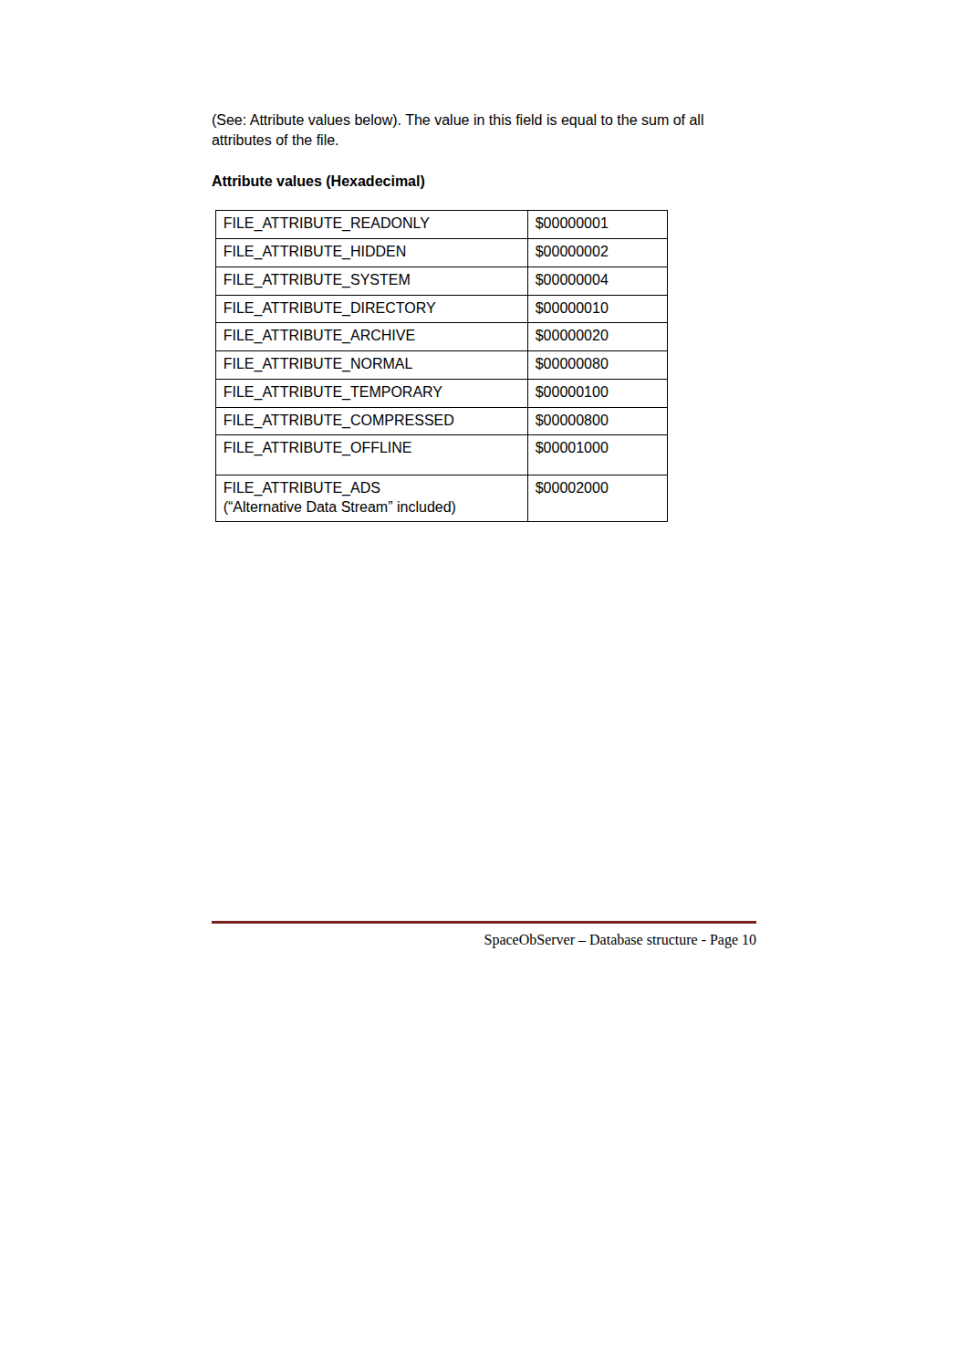(See: Attribute values below). The value in this field is equal to the sum of all attributes of the file.
Attribute values (Hexadecimal)
| FILE_ATTRIBUTE_READONLY | $00000001 |
| FILE_ATTRIBUTE_HIDDEN | $00000002 |
| FILE_ATTRIBUTE_SYSTEM | $00000004 |
| FILE_ATTRIBUTE_DIRECTORY | $00000010 |
| FILE_ATTRIBUTE_ARCHIVE | $00000020 |
| FILE_ATTRIBUTE_NORMAL | $00000080 |
| FILE_ATTRIBUTE_TEMPORARY | $00000100 |
| FILE_ATTRIBUTE_COMPRESSED | $00000800 |
| FILE_ATTRIBUTE_OFFLINE | $00001000 |
| FILE_ATTRIBUTE_ADS (“Alternative Data Stream” included) | $00002000 |
SpaceObServer – Database structure - Page 10